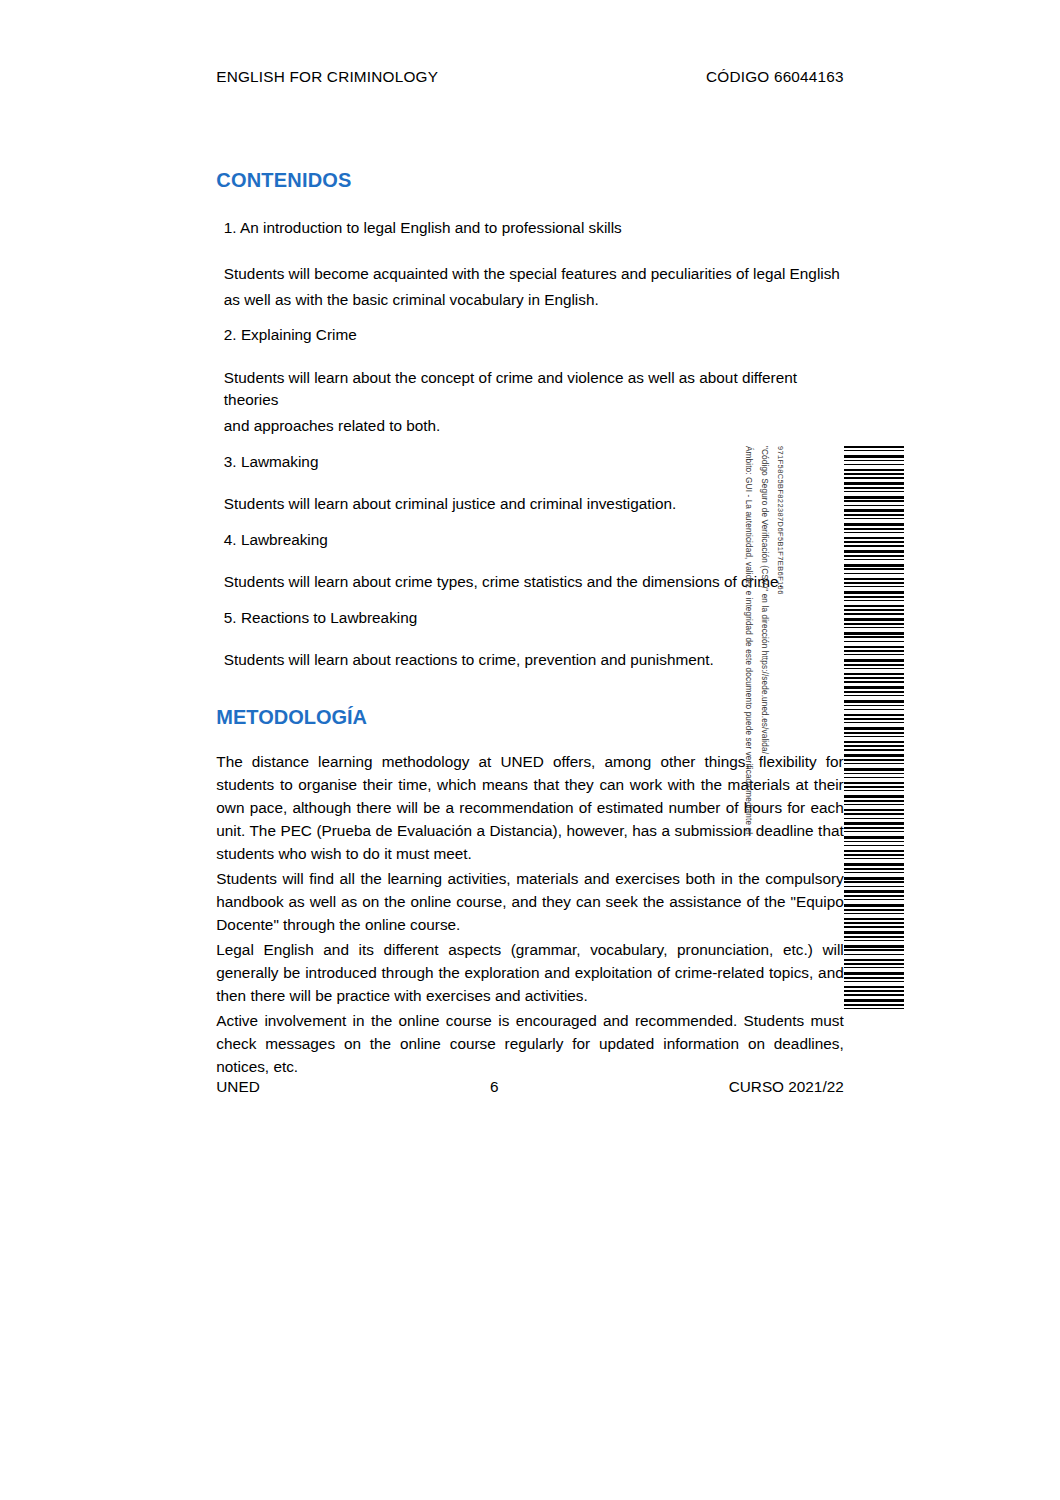ENGLISH FOR CRIMINOLOGY
CÓDIGO 66044163
CONTENIDOS
1. An introduction to legal English and to professional skills
Students will become acquainted with the special features and peculiarities of legal English
as well as with the basic criminal vocabulary in English.
2. Explaining Crime
Students will learn about the concept of crime and violence as well as about different theories
and approaches related to both.
3. Lawmaking
Students will learn about criminal justice and criminal investigation.
4. Lawbreaking
Students will learn about crime types, crime statistics and the dimensions of crime.
5. Reactions to Lawbreaking
Students will learn about reactions to crime, prevention and punishment.
METODOLOGÍA
The distance learning methodology at UNED offers, among other things, flexibility for students to organise their time, which means that they can work with the materials at their own pace, although there will be a recommendation of estimated number of hours for each unit. The PEC (Prueba de Evaluación a Distancia), however, has a submission deadline that students who wish to do it must meet.
Students will find all the learning activities, materials and exercises both in the compulsory handbook as well as on the online course, and they can seek the assistance of the "Equipo Docente" through the online course.
Legal English and its different aspects (grammar, vocabulary, pronunciation, etc.) will generally be introduced through the exploration and exploitation of crime-related topics, and then there will be practice with exercises and activities.
Active involvement in the online course is encouraged and recommended. Students must check messages on the online course regularly for updated information on deadlines, notices, etc.
Ámbito: GUI - La autenticidad, validez e integridad de este documento puede ser verificada mediante el
"Código Seguro de Verificación (CSV)" en la dirección https://sede.uned.es/valida/
971F58C5BF822387D6F5B1F7EB6F156
UNED
6
CURSO 2021/22